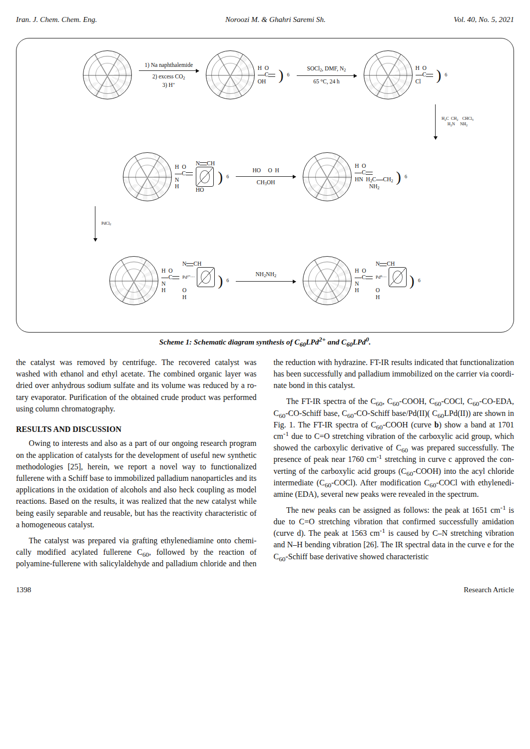Iran. J. Chem. Chem. Eng.
Noroozi M. & Ghahri Saremi Sh.
Vol. 40, No. 5, 2021
1) Na naphthalemide 2) excess CO2
3) H+
H O
C
OH
) 6
SOCl2, DMF, N2 65 °C, 24 h
H O
C
Cl
) 6
H2 C CH2 CHCl3
H2 N NH2
H O
C
N
H
N CH
HO
) 6
HO O H CH3 OH
H O
C
HN H2 C CH2
NH2
) 6
PdCl2
H O
C
N
H
N CH
Pd2+⋯
O
H
) 6
NH2 NH2
H O
C
N
H
N CH
Pd0⋯
O
H
) 6
Scheme 1: Schematic diagram synthesis of C60LPd2+ and C60LPd0.
the catalyst was removed by centrifuge. The recovered catalyst was washed with ethanol and ethyl acetate. The combined organic layer was dried over anhydrous sodium sulfate and its volume was reduced by a rotary evaporator. Purification of the obtained crude product was performed using column chromatography.
Results and Discussion
Owing to interests and also as a part of our ongoing research program on the application of catalysts for the development of useful new synthetic methodologies [25], herein, we report a novel way to functionalized fullerene with a Schiff base to immobilized palladium nanoparticles and its applications in the oxidation of alcohols and also heck coupling as model reactions. Based on the results, it was realized that the new catalyst while being easily separable and reusable, but has the reactivity characteristic of a homogeneous catalyst.
The catalyst was prepared via grafting ethylenediamine onto chemically modified acylated fullerene C60, followed by the reaction of polyamine-fullerene with salicylaldehyde and palladium chloride and then the reduction with hydrazine. FT-IR results indicated that functionalization has been successfully and palladium immobilized on the carrier via coordinate bond in this catalyst.
The FT-IR spectra of the C60, C60-COOH, C60-COCl, C60-CO-EDA, C60-CO-Schiff base, C60-CO-Schiff base/Pd(II)( C60LPd(II)) are shown in Fig. 1. The FT-IR spectra of C60-COOH (curve b) show a band at 1701 cm-1 due to C=O stretching vibration of the carboxylic acid group, which showed the carboxylic derivative of C60 was prepared successfully. The presence of peak near 1760 cm-1 stretching in curve c approved the converting of the carboxylic acid groups (C60-COOH) into the acyl chloride intermediate (C60-COCl). After modification C60-COCl with ethylenediamine (EDA), several new peaks were revealed in the spectrum.
The new peaks can be assigned as follows: the peak at 1651 cm-1 is due to C=O stretching vibration that confirmed successfully amidation (curve d). The peak at 1563 cm-1 is caused by C–N stretching vibration and N–H bending vibration [26]. The IR spectral data in the curve e for the C60-Schiff base derivative showed characteristic
1398
Research Article